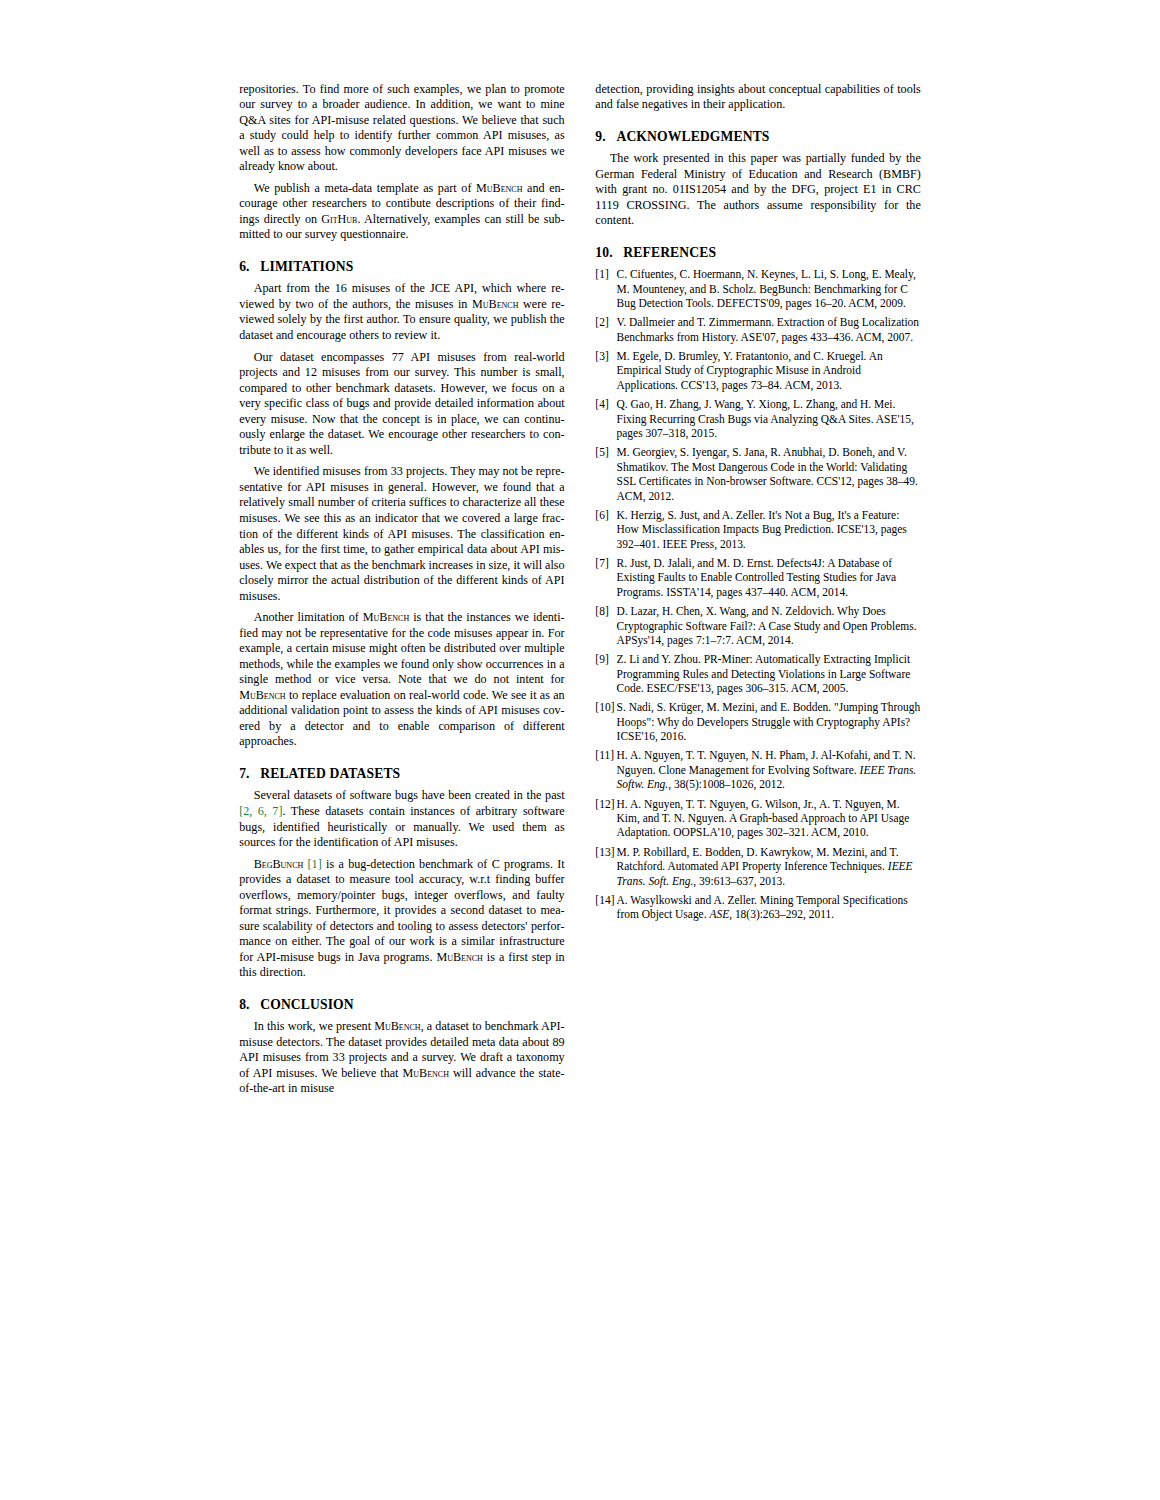repositories. To find more of such examples, we plan to promote our survey to a broader audience. In addition, we want to mine Q&A sites for API-misuse related questions. We believe that such a study could help to identify further common API misuses, as well as to assess how commonly developers face API misuses we already know about.
We publish a meta-data template as part of MuBench and encourage other researchers to contibute descriptions of their findings directly on GitHub. Alternatively, examples can still be submitted to our survey questionnaire.
6. LIMITATIONS
Apart from the 16 misuses of the JCE API, which where reviewed by two of the authors, the misuses in MuBench were reviewed solely by the first author. To ensure quality, we publish the dataset and encourage others to review it.
Our dataset encompasses 77 API misuses from real-world projects and 12 misuses from our survey. This number is small, compared to other benchmark datasets. However, we focus on a very specific class of bugs and provide detailed information about every misuse. Now that the concept is in place, we can continuously enlarge the dataset. We encourage other researchers to contribute to it as well.
We identified misuses from 33 projects. They may not be representative for API misuses in general. However, we found that a relatively small number of criteria suffices to characterize all these misuses. We see this as an indicator that we covered a large fraction of the different kinds of API misuses. The classification enables us, for the first time, to gather empirical data about API misuses. We expect that as the benchmark increases in size, it will also closely mirror the actual distribution of the different kinds of API misuses.
Another limitation of MuBench is that the instances we identified may not be representative for the code misuses appear in. For example, a certain misuse might often be distributed over multiple methods, while the examples we found only show occurrences in a single method or vice versa. Note that we do not intent for MuBench to replace evaluation on real-world code. We see it as an additional validation point to assess the kinds of API misuses covered by a detector and to enable comparison of different approaches.
7. RELATED DATASETS
Several datasets of software bugs have been created in the past [2, 6, 7]. These datasets contain instances of arbitrary software bugs, identified heuristically or manually. We used them as sources for the identification of API misuses.
BegBunch [1] is a bug-detection benchmark of C programs. It provides a dataset to measure tool accuracy, w.r.t finding buffer overflows, memory/pointer bugs, integer overflows, and faulty format strings. Furthermore, it provides a second dataset to measure scalability of detectors and tooling to assess detectors' performance on either. The goal of our work is a similar infrastructure for API-misuse bugs in Java programs. MuBench is a first step in this direction.
8. CONCLUSION
In this work, we present MuBench, a dataset to benchmark API-misuse detectors. The dataset provides detailed meta data about 89 API misuses from 33 projects and a survey. We draft a taxonomy of API misuses. We believe that MuBench will advance the state-of-the-art in misuse
detection, providing insights about conceptual capabilities of tools and false negatives in their application.
9. ACKNOWLEDGMENTS
The work presented in this paper was partially funded by the German Federal Ministry of Education and Research (BMBF) with grant no. 01IS12054 and by the DFG, project E1 in CRC 1119 CROSSING. The authors assume responsibility for the content.
10. REFERENCES
C. Cifuentes, C. Hoermann, N. Keynes, L. Li, S. Long, E. Mealy, M. Mounteney, and B. Scholz. BegBunch: Benchmarking for C Bug Detection Tools. DEFECTS'09, pages 16–20. ACM, 2009.
V. Dallmeier and T. Zimmermann. Extraction of Bug Localization Benchmarks from History. ASE'07, pages 433–436. ACM, 2007.
M. Egele, D. Brumley, Y. Fratantonio, and C. Kruegel. An Empirical Study of Cryptographic Misuse in Android Applications. CCS'13, pages 73–84. ACM, 2013.
Q. Gao, H. Zhang, J. Wang, Y. Xiong, L. Zhang, and H. Mei. Fixing Recurring Crash Bugs via Analyzing Q&A Sites. ASE'15, pages 307–318, 2015.
M. Georgiev, S. Iyengar, S. Jana, R. Anubhai, D. Boneh, and V. Shmatikov. The Most Dangerous Code in the World: Validating SSL Certificates in Non-browser Software. CCS'12, pages 38–49. ACM, 2012.
K. Herzig, S. Just, and A. Zeller. It's Not a Bug, It's a Feature: How Misclassification Impacts Bug Prediction. ICSE'13, pages 392–401. IEEE Press, 2013.
R. Just, D. Jalali, and M. D. Ernst. Defects4J: A Database of Existing Faults to Enable Controlled Testing Studies for Java Programs. ISSTA'14, pages 437–440. ACM, 2014.
D. Lazar, H. Chen, X. Wang, and N. Zeldovich. Why Does Cryptographic Software Fail?: A Case Study and Open Problems. APSys'14, pages 7:1–7:7. ACM, 2014.
Z. Li and Y. Zhou. PR-Miner: Automatically Extracting Implicit Programming Rules and Detecting Violations in Large Software Code. ESEC/FSE'13, pages 306–315. ACM, 2005.
S. Nadi, S. Krüger, M. Mezini, and E. Bodden. "Jumping Through Hoops": Why do Developers Struggle with Cryptography APIs? ICSE'16, 2016.
H. A. Nguyen, T. T. Nguyen, N. H. Pham, J. Al-Kofahi, and T. N. Nguyen. Clone Management for Evolving Software. IEEE Trans. Softw. Eng., 38(5):1008–1026, 2012.
H. A. Nguyen, T. T. Nguyen, G. Wilson, Jr., A. T. Nguyen, M. Kim, and T. N. Nguyen. A Graph-based Approach to API Usage Adaptation. OOPSLA'10, pages 302–321. ACM, 2010.
M. P. Robillard, E. Bodden, D. Kawrykow, M. Mezini, and T. Ratchford. Automated API Property Inference Techniques. IEEE Trans. Soft. Eng., 39:613–637, 2013.
A. Wasylkowski and A. Zeller. Mining Temporal Specifications from Object Usage. ASE, 18(3):263–292, 2011.